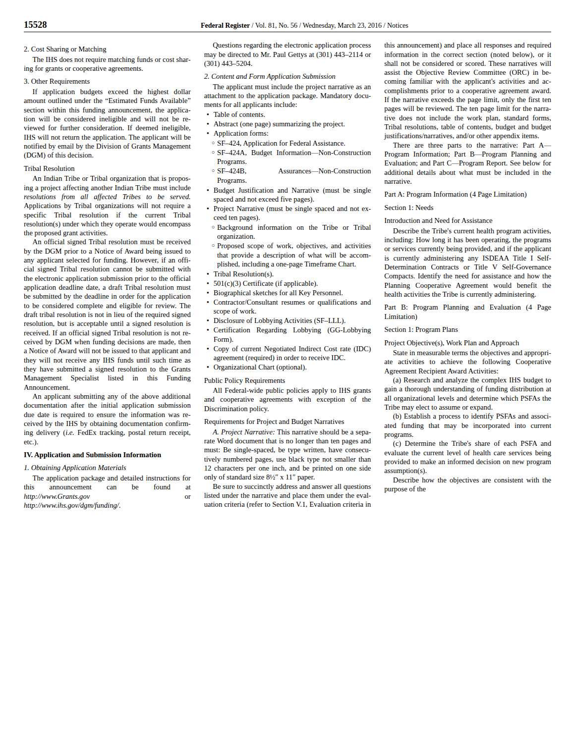15528 Federal Register / Vol. 81, No. 56 / Wednesday, March 23, 2016 / Notices
2. Cost Sharing or Matching
The IHS does not require matching funds or cost sharing for grants or cooperative agreements.
3. Other Requirements
If application budgets exceed the highest dollar amount outlined under the “Estimated Funds Available” section within this funding announcement, the application will be considered ineligible and will not be reviewed for further consideration. If deemed ineligible, IHS will not return the application. The applicant will be notified by email by the Division of Grants Management (DGM) of this decision.
Tribal Resolution
An Indian Tribe or Tribal organization that is proposing a project affecting another Indian Tribe must include resolutions from all affected Tribes to be served. Applications by Tribal organizations will not require a specific Tribal resolution if the current Tribal resolution(s) under which they operate would encompass the proposed grant activities.
An official signed Tribal resolution must be received by the DGM prior to a Notice of Award being issued to any applicant selected for funding. However, if an official signed Tribal resolution cannot be submitted with the electronic application submission prior to the official application deadline date, a draft Tribal resolution must be submitted by the deadline in order for the application to be considered complete and eligible for review. The draft tribal resolution is not in lieu of the required signed resolution, but is acceptable until a signed resolution is received. If an official signed Tribal resolution is not received by DGM when funding decisions are made, then a Notice of Award will not be issued to that applicant and they will not receive any IHS funds until such time as they have submitted a signed resolution to the Grants Management Specialist listed in this Funding Announcement.
An applicant submitting any of the above additional documentation after the initial application submission due date is required to ensure the information was received by the IHS by obtaining documentation confirming delivery (i.e. FedEx tracking, postal return receipt, etc.).
IV. Application and Submission Information
1. Obtaining Application Materials
The application package and detailed instructions for this announcement can be found at http://www.Grants.gov or http://www.ihs.gov/dgm/funding/.
Questions regarding the electronic application process may be directed to Mr. Paul Gettys at (301) 443–2114 or (301) 443–5204.
2. Content and Form Application Submission
The applicant must include the project narrative as an attachment to the application package. Mandatory documents for all applicants include:
Table of contents.
Abstract (one page) summarizing the project.
Application forms:
SF–424, Application for Federal Assistance.
SF–424A, Budget Information—Non-Construction Programs.
SF–424B, Assurances—Non-Construction Programs.
Budget Justification and Narrative (must be single spaced and not exceed five pages).
Project Narrative (must be single spaced and not exceed ten pages).
Background information on the Tribe or Tribal organization.
Proposed scope of work, objectives, and activities that provide a description of what will be accomplished, including a one-page Timeframe Chart.
Tribal Resolution(s).
501(c)(3) Certificate (if applicable).
Biographical sketches for all Key Personnel.
Contractor/Consultant resumes or qualifications and scope of work.
Disclosure of Lobbying Activities (SF–LLL).
Certification Regarding Lobbying (GG-Lobbying Form).
Copy of current Negotiated Indirect Cost rate (IDC) agreement (required) in order to receive IDC.
Organizational Chart (optional).
Public Policy Requirements
All Federal-wide public policies apply to IHS grants and cooperative agreements with exception of the Discrimination policy.
Requirements for Project and Budget Narratives
A. Project Narrative: This narrative should be a separate Word document that is no longer than ten pages and must: Be single-spaced, be type written, have consecutively numbered pages, use black type not smaller than 12 characters per one inch, and be printed on one side only of standard size 8½″ x 11″ paper.
Be sure to succinctly address and answer all questions listed under the narrative and place them under the evaluation criteria (refer to Section V.1, Evaluation criteria in this announcement) and place all responses and required information in the correct section (noted below), or it shall not be considered or scored. These narratives will assist the Objective Review Committee (ORC) in becoming familiar with the applicant's activities and accomplishments prior to a cooperative agreement award. If the narrative exceeds the page limit, only the first ten pages will be reviewed. The ten page limit for the narrative does not include the work plan, standard forms, Tribal resolutions, table of contents, budget and budget justifications/narratives, and/or other appendix items.
There are three parts to the narrative: Part A—Program Information; Part B—Program Planning and Evaluation; and Part C—Program Report. See below for additional details about what must be included in the narrative.
Part A: Program Information (4 Page Limitation)
Section 1: Needs
Introduction and Need for Assistance
Describe the Tribe's current health program activities, including: How long it has been operating, the programs or services currently being provided, and if the applicant is currently administering any ISDEAA Title I Self-Determination Contracts or Title V Self-Governance Compacts. Identify the need for assistance and how the Planning Cooperative Agreement would benefit the health activities the Tribe is currently administering.
Part B: Program Planning and Evaluation (4 Page Limitation)
Section 1: Program Plans
Project Objective(s), Work Plan and Approach
State in measurable terms the objectives and appropriate activities to achieve the following Cooperative Agreement Recipient Award Activities:
(a) Research and analyze the complex IHS budget to gain a thorough understanding of funding distribution at all organizational levels and determine which PSFAs the Tribe may elect to assume or expand.
(b) Establish a process to identify PSFAs and associated funding that may be incorporated into current programs.
(c) Determine the Tribe's share of each PSFA and evaluate the current level of health care services being provided to make an informed decision on new program assumption(s).
Describe how the objectives are consistent with the purpose of the